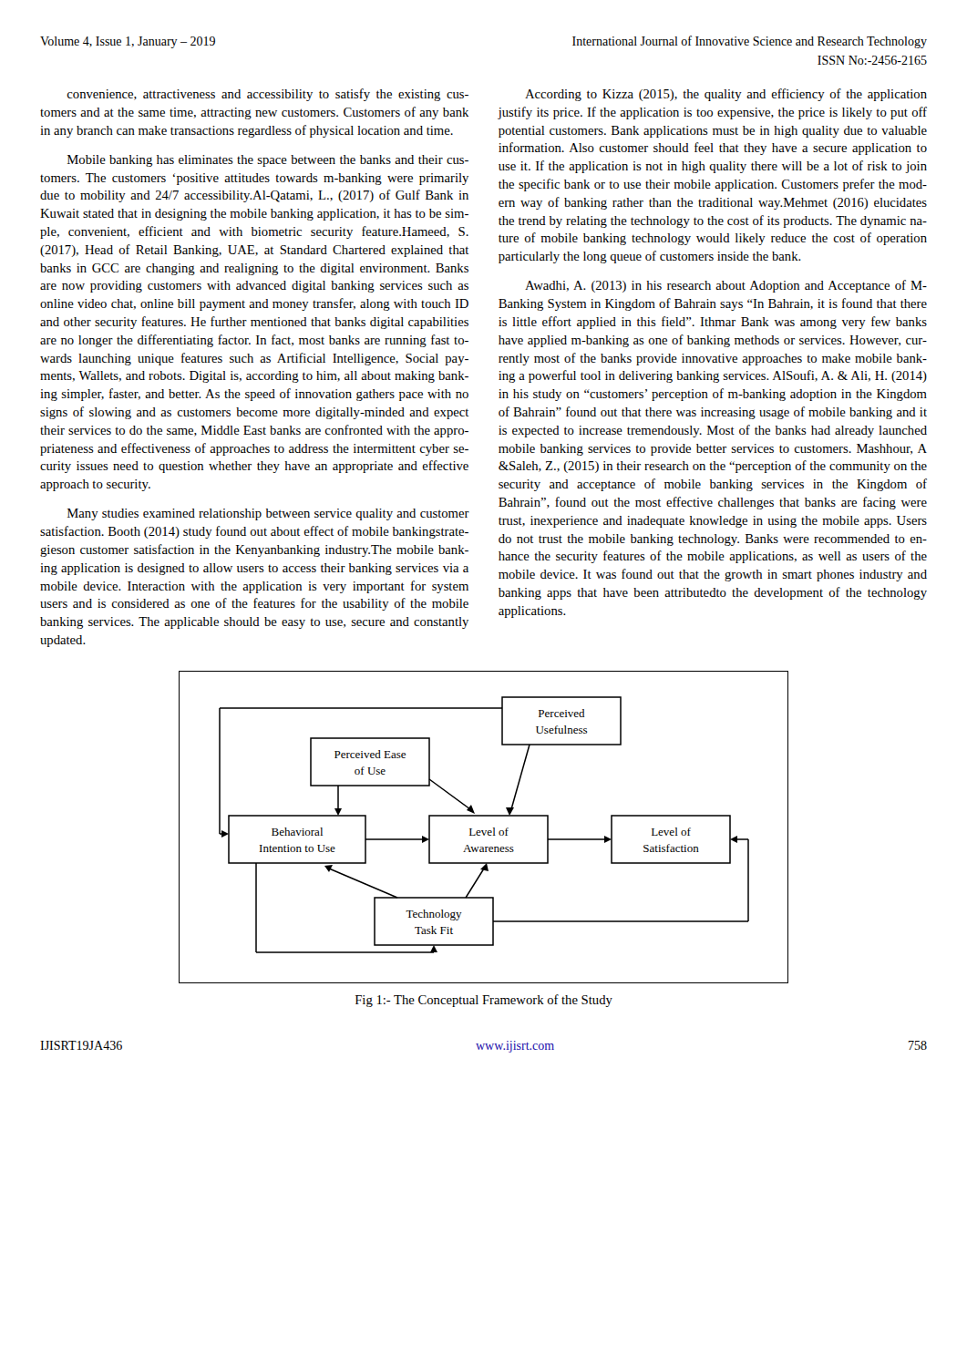Volume 4, Issue 1, January – 2019
International Journal of Innovative Science and Research Technology
ISSN No:-2456-2165
convenience, attractiveness and accessibility to satisfy the existing customers and at the same time, attracting new customers. Customers of any bank in any branch can make transactions regardless of physical location and time.
Mobile banking has eliminates the space between the banks and their customers. The customers ‘positive attitudes towards m-banking were primarily due to mobility and 24/7 accessibility.Al-Qatami, L., (2017) of Gulf Bank in Kuwait stated that in designing the mobile banking application, it has to be simple, convenient, efficient and with biometric security feature.Hameed, S. (2017), Head of Retail Banking, UAE, at Standard Chartered explained that banks in GCC are changing and realigning to the digital environment. Banks are now providing customers with advanced digital banking services such as online video chat, online bill payment and money transfer, along with touch ID and other security features. He further mentioned that banks digital capabilities are no longer the differentiating factor. In fact, most banks are running fast towards launching unique features such as Artificial Intelligence, Social payments, Wallets, and robots. Digital is, according to him, all about making banking simpler, faster, and better. As the speed of innovation gathers pace with no signs of slowing and as customers become more digitally-minded and expect their services to do the same, Middle East banks are confronted with the appropriateness and effectiveness of approaches to address the intermittent cyber security issues need to question whether they have an appropriate and effective approach to security.
Many studies examined relationship between service quality and customer satisfaction. Booth (2014) study found out about effect of mobile bankingstrategieson customer satisfaction in the Kenyanbanking industry.The mobile banking application is designed to allow users to access their banking services via a mobile device. Interaction with the application is very important for system users and is considered as one of the features for the usability of the mobile banking services. The applicable should be easy to use, secure and constantly updated.
According to Kizza (2015), the quality and efficiency of the application justify its price. If the application is too expensive, the price is likely to put off potential customers. Bank applications must be in high quality due to valuable information. Also customer should feel that they have a secure application to use it. If the application is not in high quality there will be a lot of risk to join the specific bank or to use their mobile application. Customers prefer the modern way of banking rather than the traditional way.Mehmet (2016) elucidates the trend by relating the technology to the cost of its products. The dynamic nature of mobile banking technology would likely reduce the cost of operation particularly the long queue of customers inside the bank.
Awadhi, A. (2013) in his research about Adoption and Acceptance of M-Banking System in Kingdom of Bahrain says “In Bahrain, it is found that there is little effort applied in this field”. Ithmar Bank was among very few banks have applied m-banking as one of banking methods or services. However, currently most of the banks provide innovative approaches to make mobile banking a powerful tool in delivering banking services. AlSoufi, A. & Ali, H. (2014) in his study on “customers’ perception of m-banking adoption in the Kingdom of Bahrain” found out that there was increasing usage of mobile banking and it is expected to increase tremendously. Most of the banks had already launched mobile banking services to provide better services to customers. Mashhour, A &Saleh, Z., (2015) in their research on the “perception of the community on the security and acceptance of mobile banking services in the Kingdom of Bahrain”, found out the most effective challenges that banks are facing were trust, inexperience and inadequate knowledge in using the mobile apps. Users do not trust the mobile banking technology. Banks were recommended to enhance the security features of the mobile applications, as well as users of the mobile device. It was found out that the growth in smart phones industry and banking apps that have been attributedto the development of the technology applications.
Perceived Usefulness Perceived Ease of Use Behavioral Intention to Use Level of Awareness Level of Satisfaction Technology Task Fit
Fig 1:- The Conceptual Framework of the Study
IJISRT19JA436
www.ijisrt.com
758